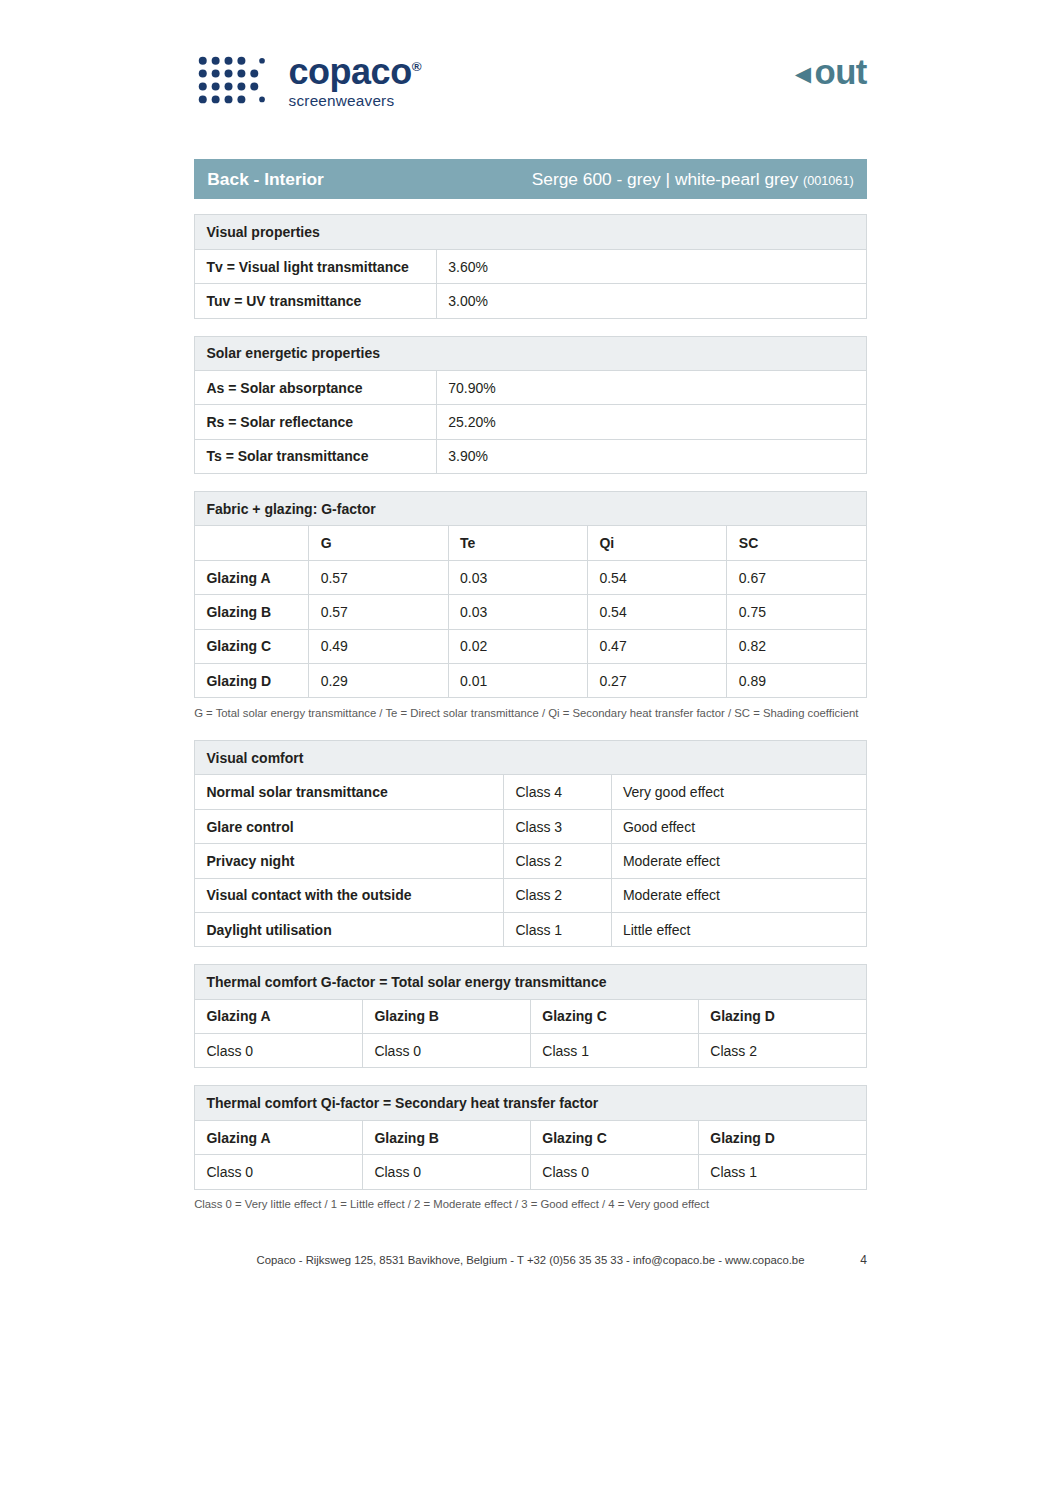copaco®
screenweavers
◂out
Back - Interior Serge 600 - grey | white-pearl grey (001061)
Visual properties
| Tv = Visual light transmittance | 3.60% |
| Tuv = UV transmittance | 3.00% |
Solar energetic properties
| As = Solar absorptance | 70.90% |
| Rs = Solar reflectance | 25.20% |
| Ts = Solar transmittance | 3.90% |
Fabric + glazing: G-factor
| | G | Te | Qi | SC |
| --- | --- | --- | --- | --- |
| Glazing A | 0.57 | 0.03 | 0.54 | 0.67 |
| Glazing B | 0.57 | 0.03 | 0.54 | 0.75 |
| Glazing C | 0.49 | 0.02 | 0.47 | 0.82 |
| Glazing D | 0.29 | 0.01 | 0.27 | 0.89 |
G = Total solar energy transmittance / Te = Direct solar transmittance / Qi = Secondary heat transfer factor / SC = Shading coefficient
Visual comfort
| Normal solar transmittance | Class 4 | Very good effect |
| Glare control | Class 3 | Good effect |
| Privacy night | Class 2 | Moderate effect |
| Visual contact with the outside | Class 2 | Moderate effect |
| Daylight utilisation | Class 1 | Little effect |
Thermal comfort G-factor = Total solar energy transmittance
| Glazing A | Glazing B | Glazing C | Glazing D |
| --- | --- | --- | --- |
| Class 0 | Class 0 | Class 1 | Class 2 |
Thermal comfort Qi-factor = Secondary heat transfer factor
| Glazing A | Glazing B | Glazing C | Glazing D |
| --- | --- | --- | --- |
| Class 0 | Class 0 | Class 0 | Class 1 |
Class 0 = Very little effect / 1 = Little effect / 2 = Moderate effect / 3 = Good effect / 4 = Very good effect
Copaco - Rijksweg 125, 8531 Bavikhove, Belgium - T +32 (0)56 35 35 33 - info@copaco.be - www.copaco.be 4